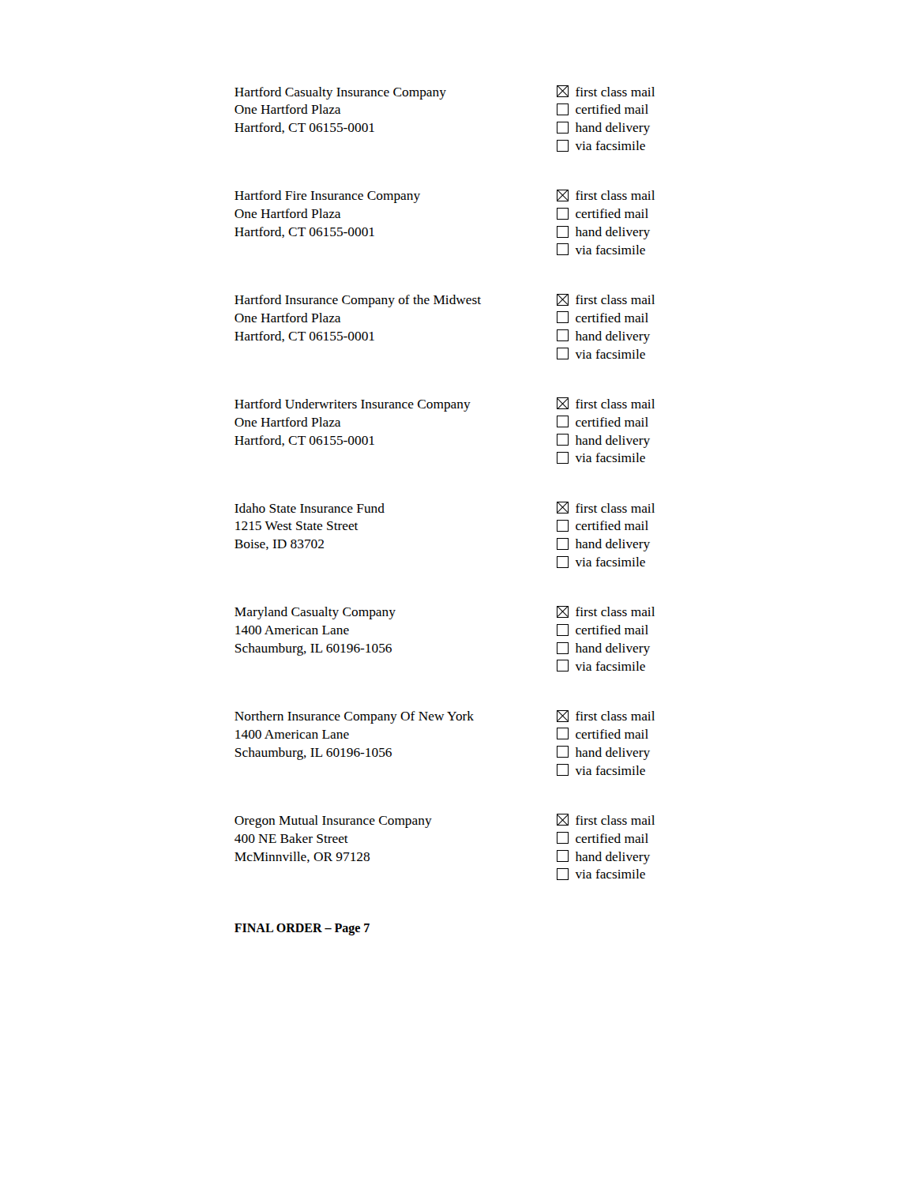Hartford Casualty Insurance Company One Hartford Plaza Hartford, CT 06155-0001
first class mail
certified mail
hand delivery
via facsimile
Hartford Fire Insurance Company One Hartford Plaza Hartford, CT 06155-0001
first class mail
certified mail
hand delivery
via facsimile
Hartford Insurance Company of the Midwest One Hartford Plaza Hartford, CT 06155-0001
first class mail
certified mail
hand delivery
via facsimile
Hartford Underwriters Insurance Company One Hartford Plaza Hartford, CT 06155-0001
first class mail
certified mail
hand delivery
via facsimile
Idaho State Insurance Fund 1215 West State Street Boise, ID 83702
first class mail
certified mail
hand delivery
via facsimile
Maryland Casualty Company 1400 American Lane Schaumburg, IL 60196-1056
first class mail
certified mail
hand delivery
via facsimile
Northern Insurance Company Of New York 1400 American Lane Schaumburg, IL 60196-1056
first class mail
certified mail
hand delivery
via facsimile
Oregon Mutual Insurance Company 400 NE Baker Street McMinnville, OR 97128
first class mail
certified mail
hand delivery
via facsimile
FINAL ORDER – Page 7